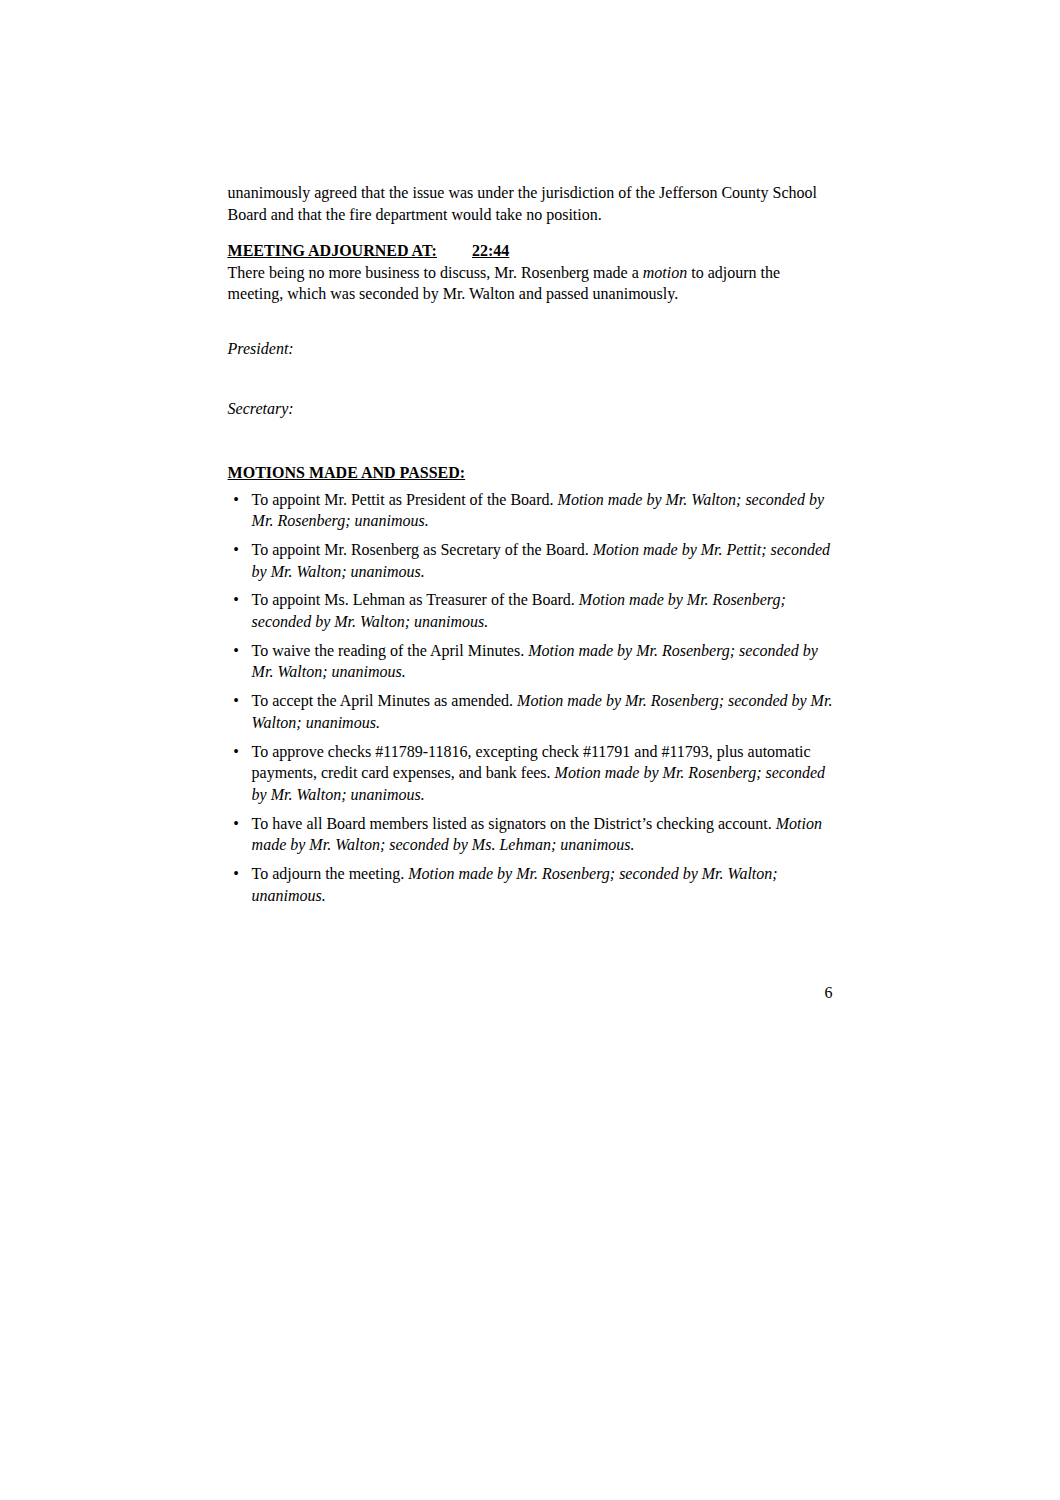unanimously agreed that the issue was under the jurisdiction of the Jefferson County School Board and that the fire department would take no position.
MEETING ADJOURNED AT: 22:44
There being no more business to discuss, Mr. Rosenberg made a motion to adjourn the meeting, which was seconded by Mr. Walton and passed unanimously.
President:
Secretary:
MOTIONS MADE AND PASSED:
To appoint Mr. Pettit as President of the Board. Motion made by Mr. Walton; seconded by Mr. Rosenberg; unanimous.
To appoint Mr. Rosenberg as Secretary of the Board. Motion made by Mr. Pettit; seconded by Mr. Walton; unanimous.
To appoint Ms. Lehman as Treasurer of the Board. Motion made by Mr. Rosenberg; seconded by Mr. Walton; unanimous.
To waive the reading of the April Minutes. Motion made by Mr. Rosenberg; seconded by Mr. Walton; unanimous.
To accept the April Minutes as amended. Motion made by Mr. Rosenberg; seconded by Mr. Walton; unanimous.
To approve checks #11789-11816, excepting check #11791 and #11793, plus automatic payments, credit card expenses, and bank fees. Motion made by Mr. Rosenberg; seconded by Mr. Walton; unanimous.
To have all Board members listed as signators on the District’s checking account. Motion made by Mr. Walton; seconded by Ms. Lehman; unanimous.
To adjourn the meeting. Motion made by Mr. Rosenberg; seconded by Mr. Walton; unanimous.
6